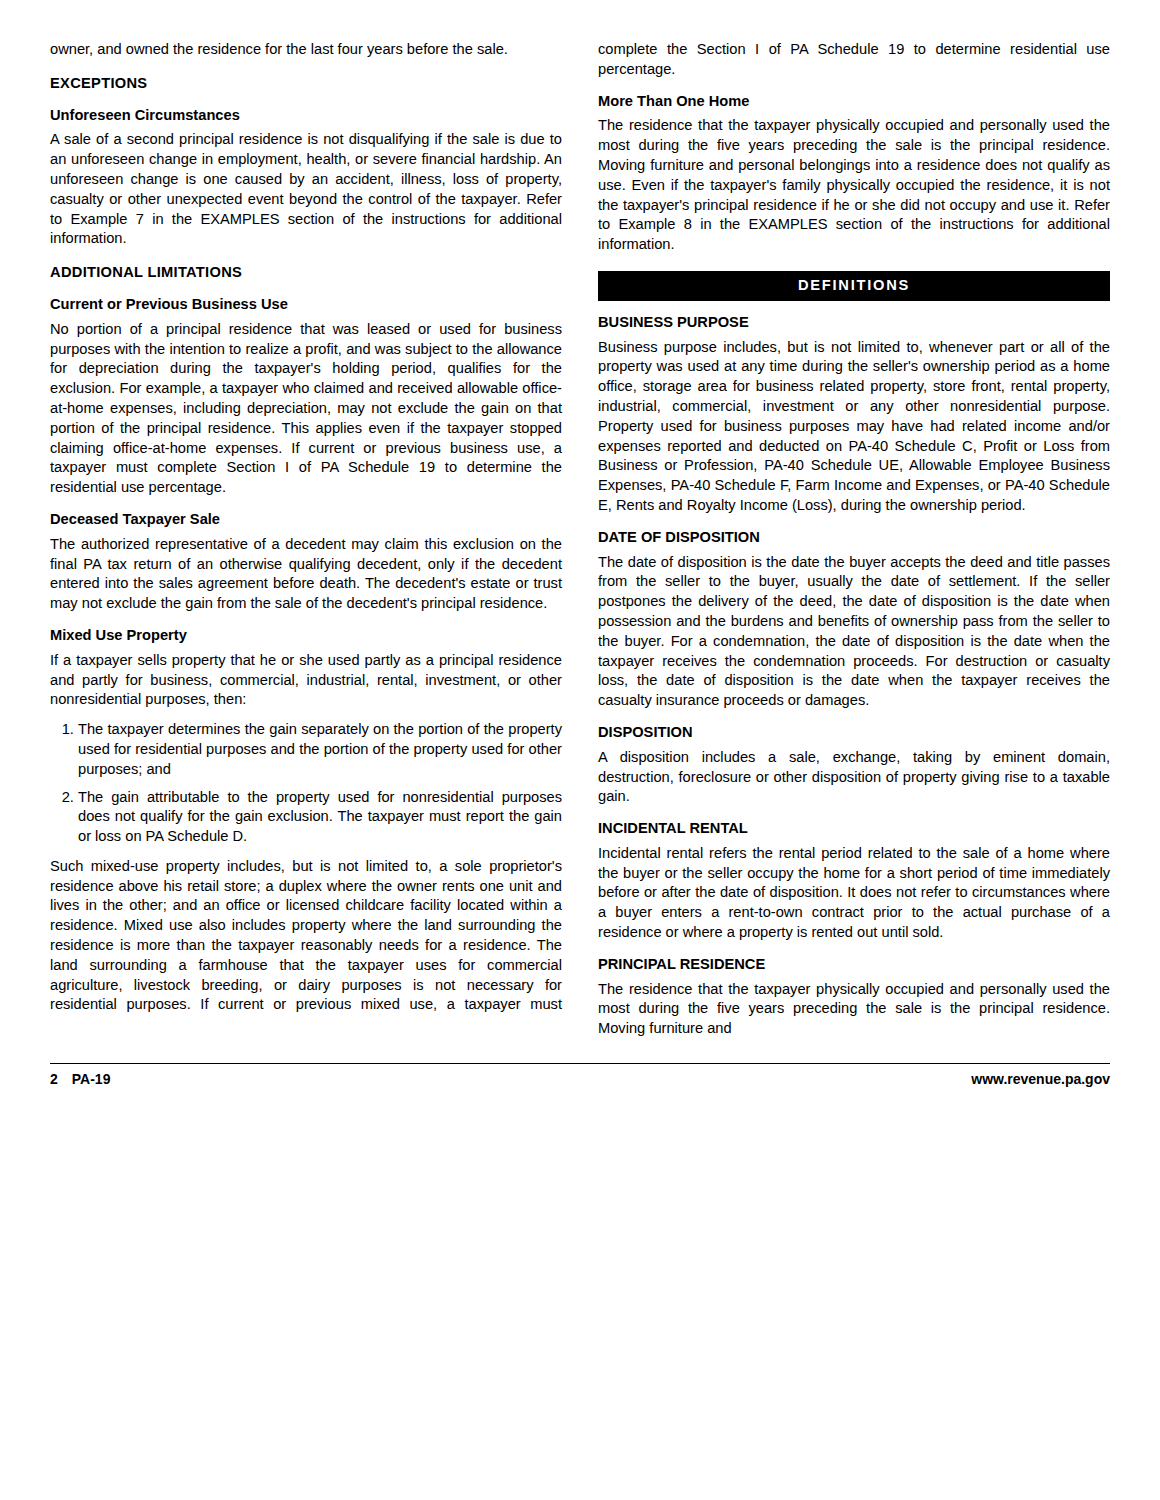owner, and owned the residence for the last four years before the sale.
Exceptions
Unforeseen Circumstances
A sale of a second principal residence is not disqualifying if the sale is due to an unforeseen change in employment, health, or severe financial hardship. An unforeseen change is one caused by an accident, illness, loss of property, casualty or other unexpected event beyond the control of the taxpayer. Refer to Example 7 in the EXAMPLES section of the instructions for additional information.
Additional Limitations
Current or Previous Business Use
No portion of a principal residence that was leased or used for business purposes with the intention to realize a profit, and was subject to the allowance for depreciation during the taxpayer's holding period, qualifies for the exclusion. For example, a taxpayer who claimed and received allowable office-at-home expenses, including depreciation, may not exclude the gain on that portion of the principal residence. This applies even if the taxpayer stopped claiming office-at-home expenses. If current or previous business use, a taxpayer must complete Section I of PA Schedule 19 to determine the residential use percentage.
Deceased Taxpayer Sale
The authorized representative of a decedent may claim this exclusion on the final PA tax return of an otherwise qualifying decedent, only if the decedent entered into the sales agreement before death. The decedent's estate or trust may not exclude the gain from the sale of the decedent's principal residence.
Mixed Use Property
If a taxpayer sells property that he or she used partly as a principal residence and partly for business, commercial, industrial, rental, investment, or other nonresidential purposes, then:
The taxpayer determines the gain separately on the portion of the property used for residential purposes and the portion of the property used for other purposes; and
The gain attributable to the property used for nonresidential purposes does not qualify for the gain exclusion. The taxpayer must report the gain or loss on PA Schedule D.
Such mixed-use property includes, but is not limited to, a sole proprietor's residence above his retail store; a duplex where the owner rents one unit and lives in the other; and an office or licensed childcare facility located within a residence. Mixed use also includes property where the land surrounding the residence is more than the taxpayer reasonably needs for a residence. The land surrounding a farmhouse that the taxpayer uses for commercial agriculture, livestock breeding, or dairy purposes is not necessary for residential purposes. If current or previous mixed use, a taxpayer must complete the Section I of PA Schedule 19 to determine residential use percentage.
More Than One Home
The residence that the taxpayer physically occupied and personally used the most during the five years preceding the sale is the principal residence. Moving furniture and personal belongings into a residence does not qualify as use. Even if the taxpayer's family physically occupied the residence, it is not the taxpayer's principal residence if he or she did not occupy and use it. Refer to Example 8 in the EXAMPLES section of the instructions for additional information.
DEFINITIONS
BUSINESS PURPOSE
Business purpose includes, but is not limited to, whenever part or all of the property was used at any time during the seller's ownership period as a home office, storage area for business related property, store front, rental property, industrial, commercial, investment or any other nonresidential purpose. Property used for business purposes may have had related income and/or expenses reported and deducted on PA-40 Schedule C, Profit or Loss from Business or Profession, PA-40 Schedule UE, Allowable Employee Business Expenses, PA-40 Schedule F, Farm Income and Expenses, or PA-40 Schedule E, Rents and Royalty Income (Loss), during the ownership period.
DATE OF DISPOSITION
The date of disposition is the date the buyer accepts the deed and title passes from the seller to the buyer, usually the date of settlement. If the seller postpones the delivery of the deed, the date of disposition is the date when possession and the burdens and benefits of ownership pass from the seller to the buyer. For a condemnation, the date of disposition is the date when the taxpayer receives the condemnation proceeds. For destruction or casualty loss, the date of disposition is the date when the taxpayer receives the casualty insurance proceeds or damages.
DISPOSITION
A disposition includes a sale, exchange, taking by eminent domain, destruction, foreclosure or other disposition of property giving rise to a taxable gain.
INCIDENTAL RENTAL
Incidental rental refers the rental period related to the sale of a home where the buyer or the seller occupy the home for a short period of time immediately before or after the date of disposition. It does not refer to circumstances where a buyer enters a rent-to-own contract prior to the actual purchase of a residence or where a property is rented out until sold.
PRINCIPAL RESIDENCE
The residence that the taxpayer physically occupied and personally used the most during the five years preceding the sale is the principal residence. Moving furniture and
2 PA-19
www.revenue.pa.gov